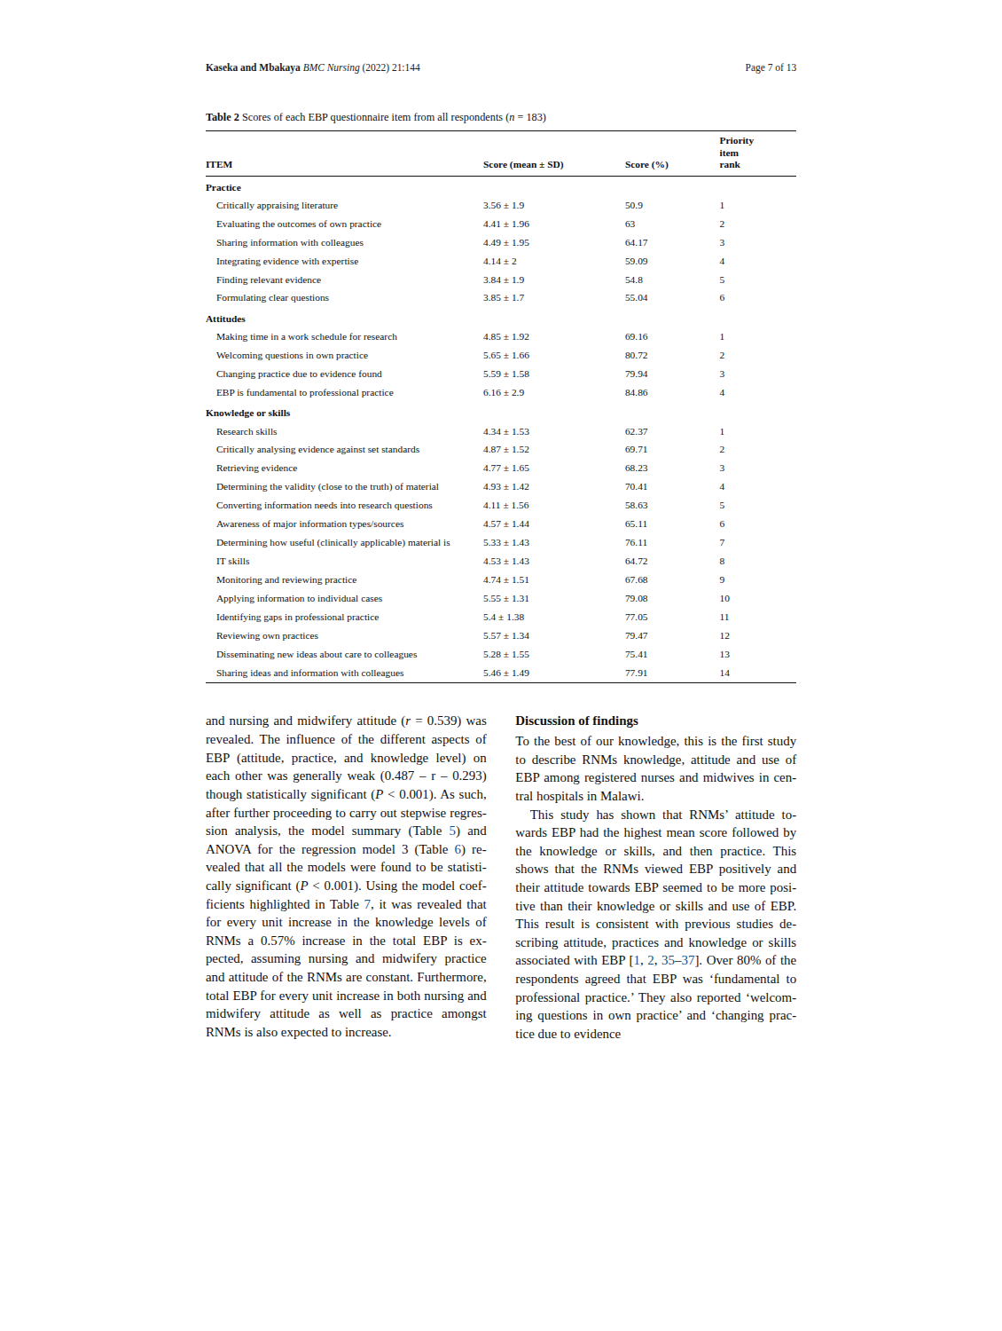Kaseka and Mbakaya BMC Nursing (2022) 21:144
Page 7 of 13
Table 2 Scores of each EBP questionnaire item from all respondents (n = 183)
| ITEM | Score (mean ± SD) | Score (%) | Priority item rank |
| --- | --- | --- | --- |
| Practice |
| Critically appraising literature | 3.56 ± 1.9 | 50.9 | 1 |
| Evaluating the outcomes of own practice | 4.41 ± 1.96 | 63 | 2 |
| Sharing information with colleagues | 4.49 ± 1.95 | 64.17 | 3 |
| Integrating evidence with expertise | 4.14 ± 2 | 59.09 | 4 |
| Finding relevant evidence | 3.84 ± 1.9 | 54.8 | 5 |
| Formulating clear questions | 3.85 ± 1.7 | 55.04 | 6 |
| Attitudes |
| Making time in a work schedule for research | 4.85 ± 1.92 | 69.16 | 1 |
| Welcoming questions in own practice | 5.65 ± 1.66 | 80.72 | 2 |
| Changing practice due to evidence found | 5.59 ± 1.58 | 79.94 | 3 |
| EBP is fundamental to professional practice | 6.16 ± 2.9 | 84.86 | 4 |
| Knowledge or skills |
| Research skills | 4.34 ± 1.53 | 62.37 | 1 |
| Critically analysing evidence against set standards | 4.87 ± 1.52 | 69.71 | 2 |
| Retrieving evidence | 4.77 ± 1.65 | 68.23 | 3 |
| Determining the validity (close to the truth) of material | 4.93 ± 1.42 | 70.41 | 4 |
| Converting information needs into research questions | 4.11 ± 1.56 | 58.63 | 5 |
| Awareness of major information types/sources | 4.57 ± 1.44 | 65.11 | 6 |
| Determining how useful (clinically applicable) material is | 5.33 ± 1.43 | 76.11 | 7 |
| IT skills | 4.53 ± 1.43 | 64.72 | 8 |
| Monitoring and reviewing practice | 4.74 ± 1.51 | 67.68 | 9 |
| Applying information to individual cases | 5.55 ± 1.31 | 79.08 | 10 |
| Identifying gaps in professional practice | 5.4 ± 1.38 | 77.05 | 11 |
| Reviewing own practices | 5.57 ± 1.34 | 79.47 | 12 |
| Disseminating new ideas about care to colleagues | 5.28 ± 1.55 | 75.41 | 13 |
| Sharing ideas and information with colleagues | 5.46 ± 1.49 | 77.91 | 14 |
and nursing and midwifery attitude (r = 0.539) was revealed. The influence of the different aspects of EBP (attitude, practice, and knowledge level) on each other was generally weak (0.487 – r – 0.293) though statistically significant (P < 0.001). As such, after further proceeding to carry out stepwise regression analysis, the model summary (Table 5) and ANOVA for the regression model 3 (Table 6) revealed that all the models were found to be statistically significant (P < 0.001). Using the model coefficients highlighted in Table 7, it was revealed that for every unit increase in the knowledge levels of RNMs a 0.57% increase in the total EBP is expected, assuming nursing and midwifery practice and attitude of the RNMs are constant. Furthermore, total EBP for every unit increase in both nursing and midwifery attitude as well as practice amongst RNMs is also expected to increase.
Discussion of findings
To the best of our knowledge, this is the first study to describe RNMs knowledge, attitude and use of EBP among registered nurses and midwives in central hospitals in Malawi.
This study has shown that RNMs’ attitude towards EBP had the highest mean score followed by the knowledge or skills, and then practice. This shows that the RNMs viewed EBP positively and their attitude towards EBP seemed to be more positive than their knowledge or skills and use of EBP. This result is consistent with previous studies describing attitude, practices and knowledge or skills associated with EBP [1, 2, 35–37]. Over 80% of the respondents agreed that EBP was ‘fundamental to professional practice.’ They also reported ‘welcoming questions in own practice’ and ‘changing practice due to evidence